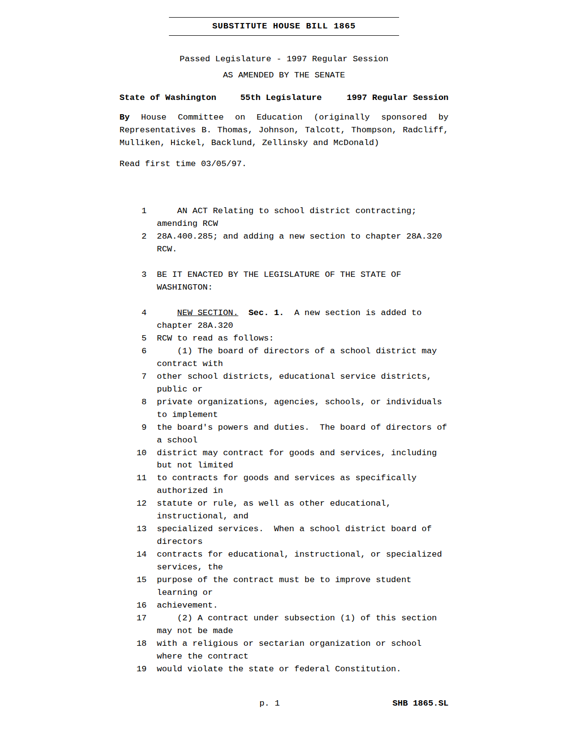SUBSTITUTE HOUSE BILL 1865
Passed Legislature - 1997 Regular Session
AS AMENDED BY THE SENATE
| State of Washington | 55th Legislature | 1997 Regular Session |
By House Committee on Education (originally sponsored by Representatives B. Thomas, Johnson, Talcott, Thompson, Radcliff, Mulliken, Hickel, Backlund, Zellinsky and McDonald)
Read first time 03/05/97.
1 AN ACT Relating to school district contracting; amending RCW
228A.400.285; and adding a new section to chapter 28A.320 RCW.
3 BE IT ENACTED BY THE LEGISLATURE OF THE STATE OF WASHINGTON:
4 NEW SECTION. Sec. 1. A new section is added to chapter 28A.320
5 RCW to read as follows:
6 (1) The board of directors of a school district may contract with
7 other school districts, educational service districts, public or
8 private organizations, agencies, schools, or individuals to implement
9 the board's powers and duties. The board of directors of a school
10 district may contract for goods and services, including but not limited
11 to contracts for goods and services as specifically authorized in
12 statute or rule, as well as other educational, instructional, and
13 specialized services. When a school district board of directors
14 contracts for educational, instructional, or specialized services, the
15 purpose of the contract must be to improve student learning or
16 achievement.
17 (2) A contract under subsection (1) of this section may not be made
18 with a religious or sectarian organization or school where the contract
19 would violate the state or federal Constitution.
p. 1 SHB 1865.SL